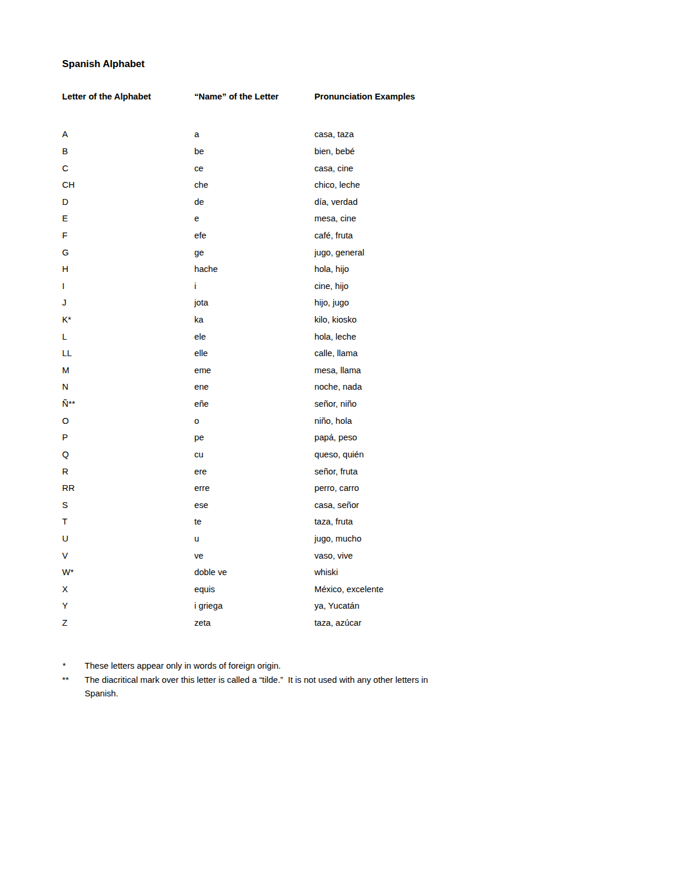Spanish Alphabet
| Letter of the Alphabet | “Name” of the Letter | Pronunciation Examples |
| --- | --- | --- |
| A | a | casa, taza |
| B | be | bien, bebé |
| C | ce | casa, cine |
| CH | che | chico, leche |
| D | de | día, verdad |
| E | e | mesa, cine |
| F | efe | café, fruta |
| G | ge | jugo, general |
| H | hache | hola, hijo |
| I | i | cine, hijo |
| J | jota | hijo, jugo |
| K* | ka | kilo, kiosko |
| L | ele | hola, leche |
| LL | elle | calle, llama |
| M | eme | mesa, llama |
| N | ene | noche, nada |
| Ñ** | eñe | señor, niño |
| O | o | niño, hola |
| P | pe | papá, peso |
| Q | cu | queso, quién |
| R | ere | señor, fruta |
| RR | erre | perro, carro |
| S | ese | casa, señor |
| T | te | taza, fruta |
| U | u | jugo, mucho |
| V | ve | vaso, vive |
| W* | doble ve | whiski |
| X | equis | México, excelente |
| Y | i griega | ya, Yucatán |
| Z | zeta | taza, azúcar |
*These letters appear only in words of foreign origin.
**The diacritical mark over this letter is called a “tilde.” It is not used with any other letters in Spanish.